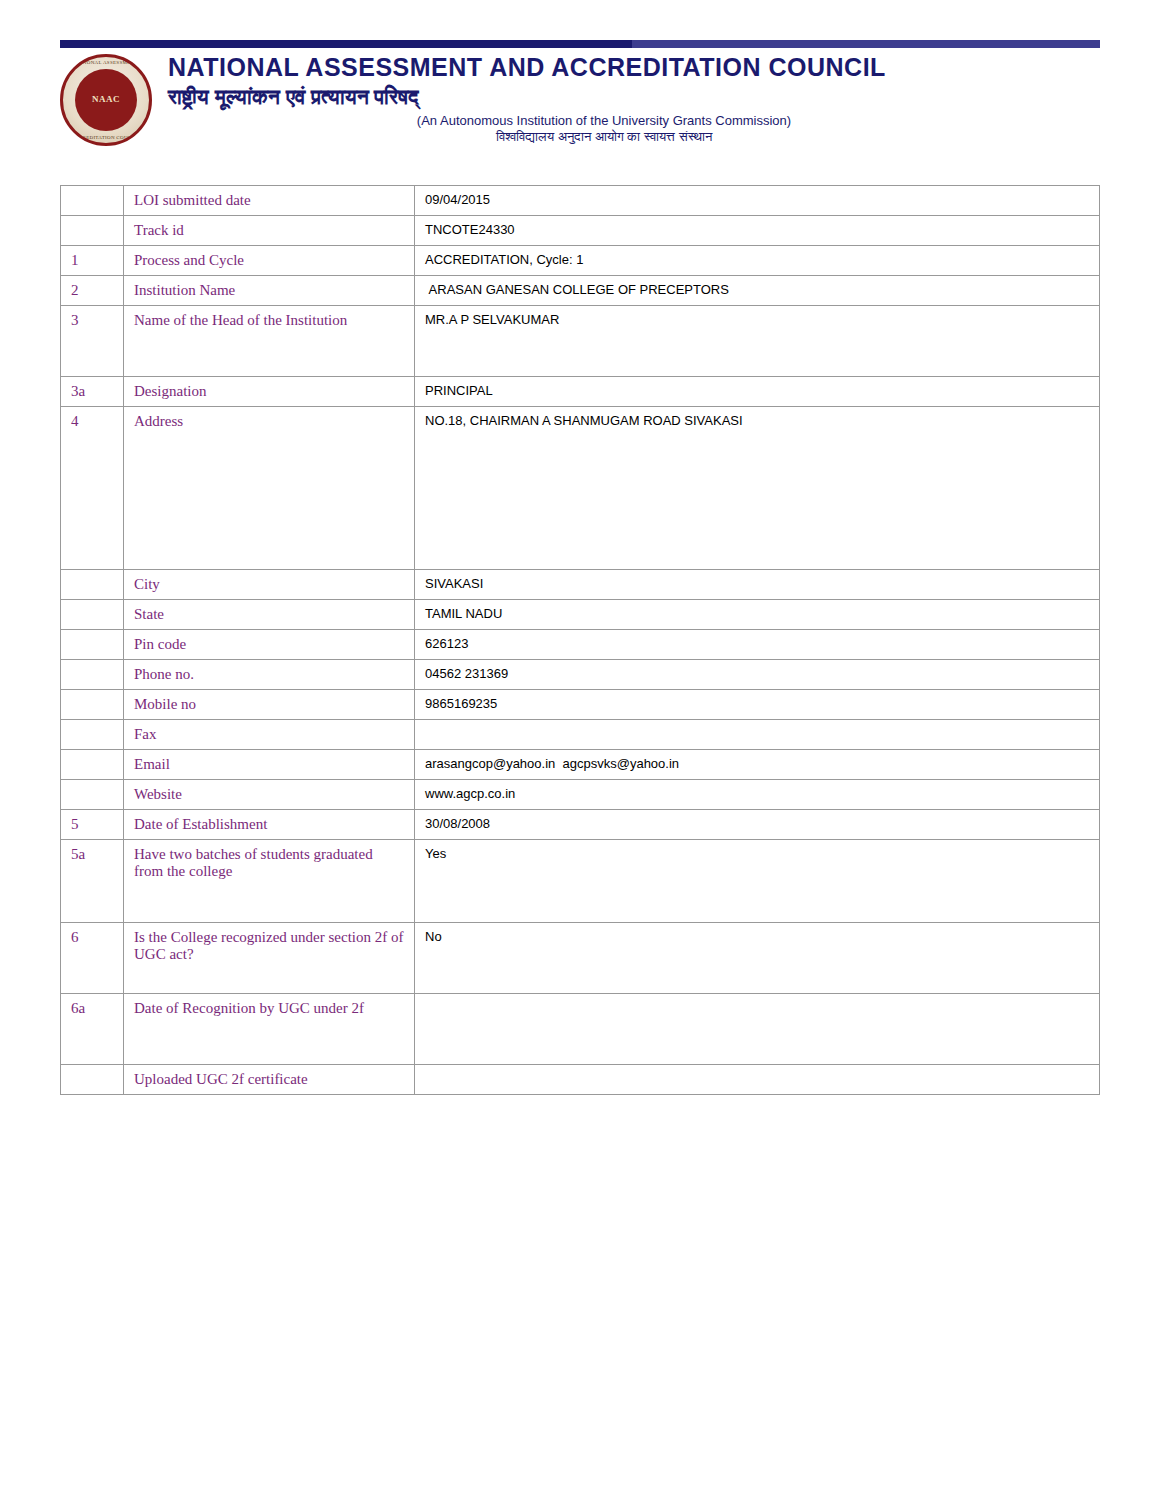NATIONAL ASSESSMENT
NAAC
ACCREDITATION COUNCIL
NATIONAL ASSESSMENT AND ACCREDITATION COUNCIL
राष्ट्रीय मूल्यांकन एवं प्रत्यायन परिषद्
(An Autonomous Institution of the University Grants Commission)
विश्वविद्यालय अनुदान आयोग का स्वायत्त संस्थान
| | LOI submitted date | 09/04/2015 |
| | Track id | TNCOTE24330 |
| 1 | Process and Cycle | ACCREDITATION, Cycle: 1 |
| 2 | Institution Name | ARASAN GANESAN COLLEGE OF PRECEPTORS |
| 3 | Name of the Head of the Institution | MR.A P SELVAKUMAR |
| 3a | Designation | PRINCIPAL |
| 4 | Address | NO.18, CHAIRMAN A SHANMUGAM ROAD SIVAKASI |
| | City | SIVAKASI |
| | State | TAMIL NADU |
| | Pin code | 626123 |
| | Phone no. | 04562 231369 |
| | Mobile no | 9865169235 |
| | Fax | |
| | Email | arasangcop@yahoo.in agcpsvks@yahoo.in |
| | Website | www.agcp.co.in |
| 5 | Date of Establishment | 30/08/2008 |
| 5a | Have two batches of students graduated from the college | Yes |
| 6 | Is the College recognized under section 2f of UGC act? | No |
| 6a | Date of Recognition by UGC under 2f | |
| | Uploaded UGC 2f certificate | |